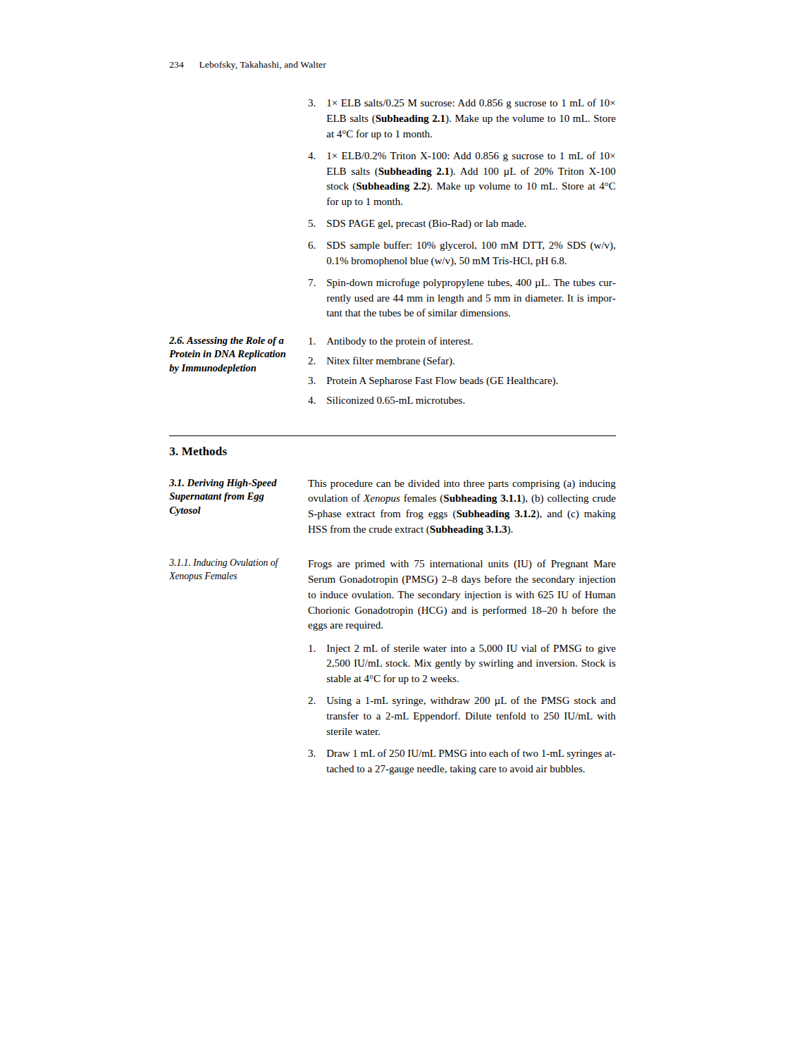234 Lebofsky, Takahashi, and Walter
3. 1× ELB salts/0.25 M sucrose: Add 0.856 g sucrose to 1 mL of 10× ELB salts (Subheading 2.1). Make up the volume to 10 mL. Store at 4°C for up to 1 month.
4. 1× ELB/0.2% Triton X-100: Add 0.856 g sucrose to 1 mL of 10× ELB salts (Subheading 2.1). Add 100 µL of 20% Triton X-100 stock (Subheading 2.2). Make up volume to 10 mL. Store at 4°C for up to 1 month.
5. SDS PAGE gel, precast (Bio-Rad) or lab made.
6. SDS sample buffer: 10% glycerol, 100 mM DTT, 2% SDS (w/v), 0.1% bromophenol blue (w/v), 50 mM Tris-HCl, pH 6.8.
7. Spin-down microfuge polypropylene tubes, 400 µL. The tubes currently used are 44 mm in length and 5 mm in diameter. It is important that the tubes be of similar dimensions.
2.6. Assessing the Role of a Protein in DNA Replication by Immunodepletion
1. Antibody to the protein of interest.
2. Nitex filter membrane (Sefar).
3. Protein A Sepharose Fast Flow beads (GE Healthcare).
4. Siliconized 0.65-mL microtubes.
3. Methods
3.1. Deriving High-Speed Supernatant from Egg Cytosol
This procedure can be divided into three parts comprising (a) inducing ovulation of Xenopus females (Subheading 3.1.1), (b) collecting crude S-phase extract from frog eggs (Subheading 3.1.2), and (c) making HSS from the crude extract (Subheading 3.1.3).
3.1.1. Inducing Ovulation of Xenopus Females
Frogs are primed with 75 international units (IU) of Pregnant Mare Serum Gonadotropin (PMSG) 2–8 days before the secondary injection to induce ovulation. The secondary injection is with 625 IU of Human Chorionic Gonadotropin (HCG) and is performed 18–20 h before the eggs are required.
1. Inject 2 mL of sterile water into a 5,000 IU vial of PMSG to give 2,500 IU/mL stock. Mix gently by swirling and inversion. Stock is stable at 4°C for up to 2 weeks.
2. Using a 1-mL syringe, withdraw 200 µL of the PMSG stock and transfer to a 2-mL Eppendorf. Dilute tenfold to 250 IU/mL with sterile water.
3. Draw 1 mL of 250 IU/mL PMSG into each of two 1-mL syringes attached to a 27-gauge needle, taking care to avoid air bubbles.